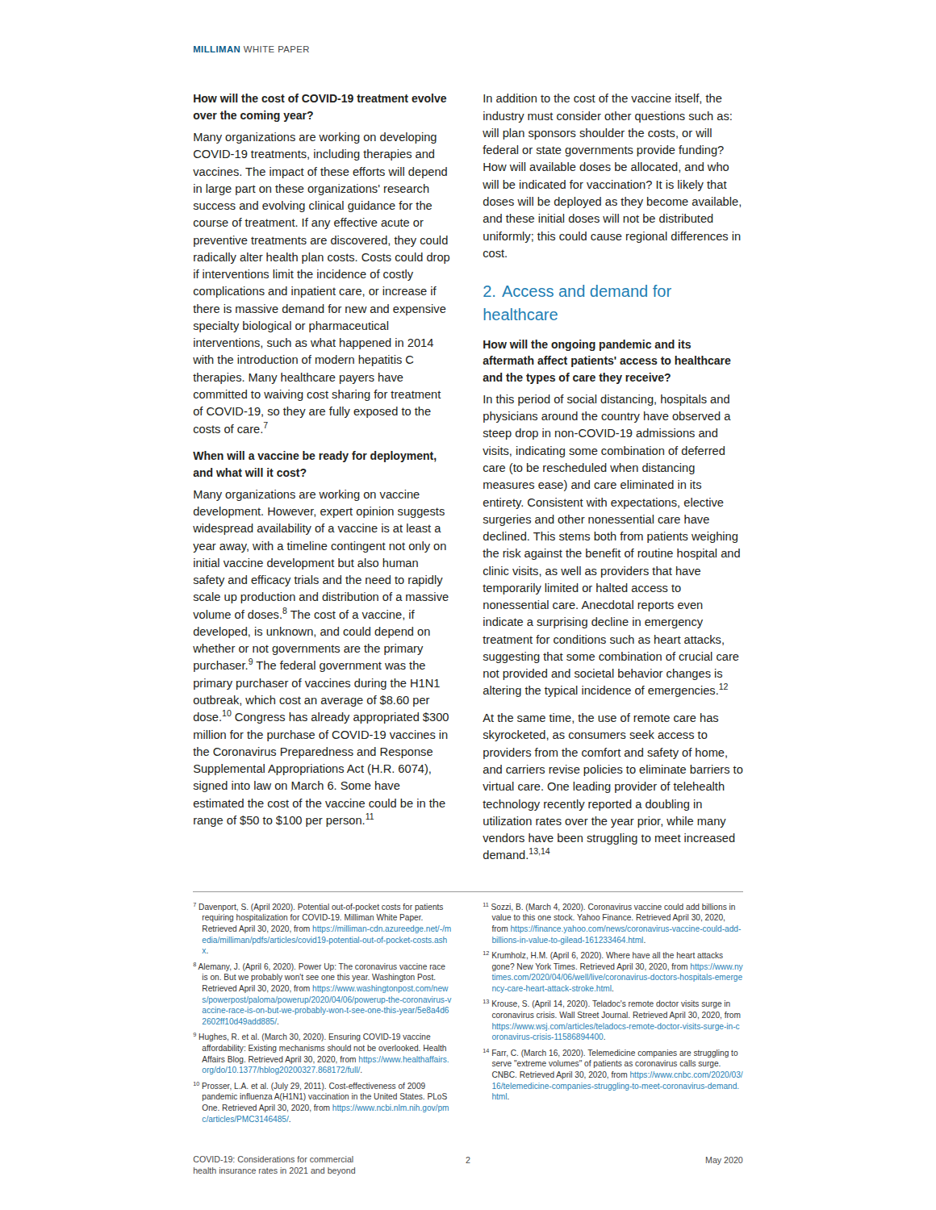MILLIMAN WHITE PAPER
How will the cost of COVID-19 treatment evolve over the coming year?
Many organizations are working on developing COVID-19 treatments, including therapies and vaccines. The impact of these efforts will depend in large part on these organizations' research success and evolving clinical guidance for the course of treatment. If any effective acute or preventive treatments are discovered, they could radically alter health plan costs. Costs could drop if interventions limit the incidence of costly complications and inpatient care, or increase if there is massive demand for new and expensive specialty biological or pharmaceutical interventions, such as what happened in 2014 with the introduction of modern hepatitis C therapies. Many healthcare payers have committed to waiving cost sharing for treatment of COVID-19, so they are fully exposed to the costs of care.7
When will a vaccine be ready for deployment, and what will it cost?
Many organizations are working on vaccine development. However, expert opinion suggests widespread availability of a vaccine is at least a year away, with a timeline contingent not only on initial vaccine development but also human safety and efficacy trials and the need to rapidly scale up production and distribution of a massive volume of doses.8 The cost of a vaccine, if developed, is unknown, and could depend on whether or not governments are the primary purchaser.9 The federal government was the primary purchaser of vaccines during the H1N1 outbreak, which cost an average of $8.60 per dose.10 Congress has already appropriated $300 million for the purchase of COVID-19 vaccines in the Coronavirus Preparedness and Response Supplemental Appropriations Act (H.R. 6074), signed into law on March 6. Some have estimated the cost of the vaccine could be in the range of $50 to $100 per person.11
In addition to the cost of the vaccine itself, the industry must consider other questions such as: will plan sponsors shoulder the costs, or will federal or state governments provide funding? How will available doses be allocated, and who will be indicated for vaccination? It is likely that doses will be deployed as they become available, and these initial doses will not be distributed uniformly; this could cause regional differences in cost.
2. Access and demand for healthcare
How will the ongoing pandemic and its aftermath affect patients' access to healthcare and the types of care they receive?
In this period of social distancing, hospitals and physicians around the country have observed a steep drop in non-COVID-19 admissions and visits, indicating some combination of deferred care (to be rescheduled when distancing measures ease) and care eliminated in its entirety. Consistent with expectations, elective surgeries and other nonessential care have declined. This stems both from patients weighing the risk against the benefit of routine hospital and clinic visits, as well as providers that have temporarily limited or halted access to nonessential care. Anecdotal reports even indicate a surprising decline in emergency treatment for conditions such as heart attacks, suggesting that some combination of crucial care not provided and societal behavior changes is altering the typical incidence of emergencies.12
At the same time, the use of remote care has skyrocketed, as consumers seek access to providers from the comfort and safety of home, and carriers revise policies to eliminate barriers to virtual care. One leading provider of telehealth technology recently reported a doubling in utilization rates over the year prior, while many vendors have been struggling to meet increased demand.13,14
7 Davenport, S. (April 2020). Potential out-of-pocket costs for patients requiring hospitalization for COVID-19. Milliman White Paper. Retrieved April 30, 2020, from https://milliman-cdn.azureedge.net/-/media/milliman/pdfs/articles/covid19-potential-out-of-pocket-costs.ashx.
8 Alemany, J. (April 6, 2020). Power Up: The coronavirus vaccine race is on. But we probably won't see one this year. Washington Post. Retrieved April 30, 2020, from https://www.washingtonpost.com/news/powerpost/paloma/powerup/2020/04/06/powerup-the-coronavirus-vaccine-race-is-on-but-we-probably-won-t-see-one-this-year/5e8a4d62602ff10d49add885/.
9 Hughes, R. et al. (March 30, 2020). Ensuring COVID-19 vaccine affordability: Existing mechanisms should not be overlooked. Health Affairs Blog. Retrieved April 30, 2020, from https://www.healthaffairs.org/do/10.1377/hblog20200327.868172/full/.
10 Prosser, L.A. et al. (July 29, 2011). Cost-effectiveness of 2009 pandemic influenza A(H1N1) vaccination in the United States. PLoS One. Retrieved April 30, 2020, from https://www.ncbi.nlm.nih.gov/pmc/articles/PMC3146485/.
11 Sozzi, B. (March 4, 2020). Coronavirus vaccine could add billions in value to this one stock. Yahoo Finance. Retrieved April 30, 2020, from https://finance.yahoo.com/news/coronavirus-vaccine-could-add-billions-in-value-to-gilead-161233464.html.
12 Krumholz, H.M. (April 6, 2020). Where have all the heart attacks gone? New York Times. Retrieved April 30, 2020, from https://www.nytimes.com/2020/04/06/well/live/coronavirus-doctors-hospitals-emergency-care-heart-attack-stroke.html.
13 Krouse, S. (April 14, 2020). Teladoc's remote doctor visits surge in coronavirus crisis. Wall Street Journal. Retrieved April 30, 2020, from https://www.wsj.com/articles/teladocs-remote-doctor-visits-surge-in-coronavirus-crisis-11586894400.
14 Farr, C. (March 16, 2020). Telemedicine companies are struggling to serve "extreme volumes" of patients as coronavirus calls surge. CNBC. Retrieved April 30, 2020, from https://www.cnbc.com/2020/03/16/telemedicine-companies-struggling-to-meet-coronavirus-demand.html.
COVID-19: Considerations for commercial
health insurance rates in 2021 and beyond
2
May 2020